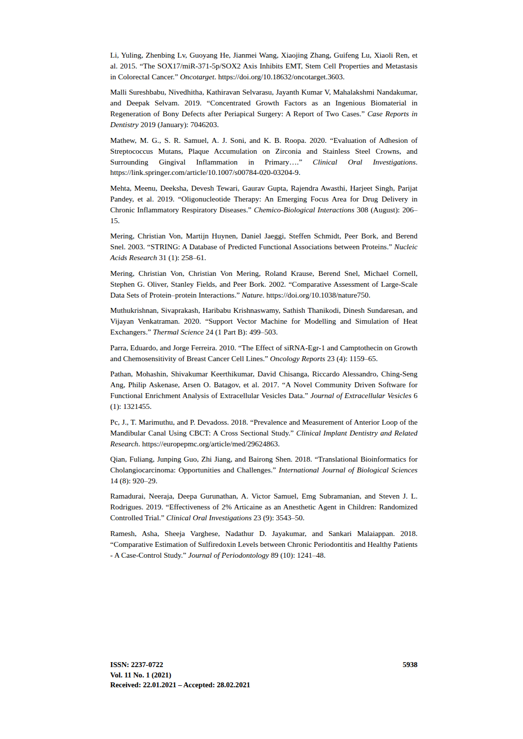Li, Yuling, Zhenbing Lv, Guoyang He, Jianmei Wang, Xiaojing Zhang, Guifeng Lu, Xiaoli Ren, et al. 2015. “The SOX17/miR-371-5p/SOX2 Axis Inhibits EMT, Stem Cell Properties and Metastasis in Colorectal Cancer.” Oncotarget. https://doi.org/10.18632/oncotarget.3603.
Malli Sureshbabu, Nivedhitha, Kathiravan Selvarasu, Jayanth Kumar V, Mahalakshmi Nandakumar, and Deepak Selvam. 2019. “Concentrated Growth Factors as an Ingenious Biomaterial in Regeneration of Bony Defects after Periapical Surgery: A Report of Two Cases.” Case Reports in Dentistry 2019 (January): 7046203.
Mathew, M. G., S. R. Samuel, A. J. Soni, and K. B. Roopa. 2020. “Evaluation of Adhesion of Streptococcus Mutans, Plaque Accumulation on Zirconia and Stainless Steel Crowns, and Surrounding Gingival Inflammation in Primary….” Clinical Oral Investigations. https://link.springer.com/article/10.1007/s00784-020-03204-9.
Mehta, Meenu, Deeksha, Devesh Tewari, Gaurav Gupta, Rajendra Awasthi, Harjeet Singh, Parijat Pandey, et al. 2019. “Oligonucleotide Therapy: An Emerging Focus Area for Drug Delivery in Chronic Inflammatory Respiratory Diseases.” Chemico-Biological Interactions 308 (August): 206–15.
Mering, Christian Von, Martijn Huynen, Daniel Jaeggi, Steffen Schmidt, Peer Bork, and Berend Snel. 2003. “STRING: A Database of Predicted Functional Associations between Proteins.” Nucleic Acids Research 31 (1): 258–61.
Mering, Christian Von, Christian Von Mering, Roland Krause, Berend Snel, Michael Cornell, Stephen G. Oliver, Stanley Fields, and Peer Bork. 2002. “Comparative Assessment of Large-Scale Data Sets of Protein–protein Interactions.” Nature. https://doi.org/10.1038/nature750.
Muthukrishnan, Sivaprakash, Haribabu Krishnaswamy, Sathish Thanikodi, Dinesh Sundaresan, and Vijayan Venkatraman. 2020. “Support Vector Machine for Modelling and Simulation of Heat Exchangers.” Thermal Science 24 (1 Part B): 499–503.
Parra, Eduardo, and Jorge Ferreira. 2010. “The Effect of siRNA-Egr-1 and Camptothecin on Growth and Chemosensitivity of Breast Cancer Cell Lines.” Oncology Reports 23 (4): 1159–65.
Pathan, Mohashin, Shivakumar Keerthikumar, David Chisanga, Riccardo Alessandro, Ching-Seng Ang, Philip Askenase, Arsen O. Batagov, et al. 2017. “A Novel Community Driven Software for Functional Enrichment Analysis of Extracellular Vesicles Data.” Journal of Extracellular Vesicles 6 (1): 1321455.
Pc, J., T. Marimuthu, and P. Devadoss. 2018. “Prevalence and Measurement of Anterior Loop of the Mandibular Canal Using CBCT: A Cross Sectional Study.” Clinical Implant Dentistry and Related Research. https://europepmc.org/article/med/29624863.
Qian, Fuliang, Junping Guo, Zhi Jiang, and Bairong Shen. 2018. “Translational Bioinformatics for Cholangiocarcinoma: Opportunities and Challenges.” International Journal of Biological Sciences 14 (8): 920–29.
Ramadurai, Neeraja, Deepa Gurunathan, A. Victor Samuel, Emg Subramanian, and Steven J. L. Rodrigues. 2019. “Effectiveness of 2% Articaine as an Anesthetic Agent in Children: Randomized Controlled Trial.” Clinical Oral Investigations 23 (9): 3543–50.
Ramesh, Asha, Sheeja Varghese, Nadathur D. Jayakumar, and Sankari Malaiappan. 2018. “Comparative Estimation of Sulfiredoxin Levels between Chronic Periodontitis and Healthy Patients - A Case-Control Study.” Journal of Periodontology 89 (10): 1241–48.
5938 ISSN: 2237-0722
Vol. 11 No. 1 (2021)
Received: 22.01.2021 – Accepted: 28.02.2021